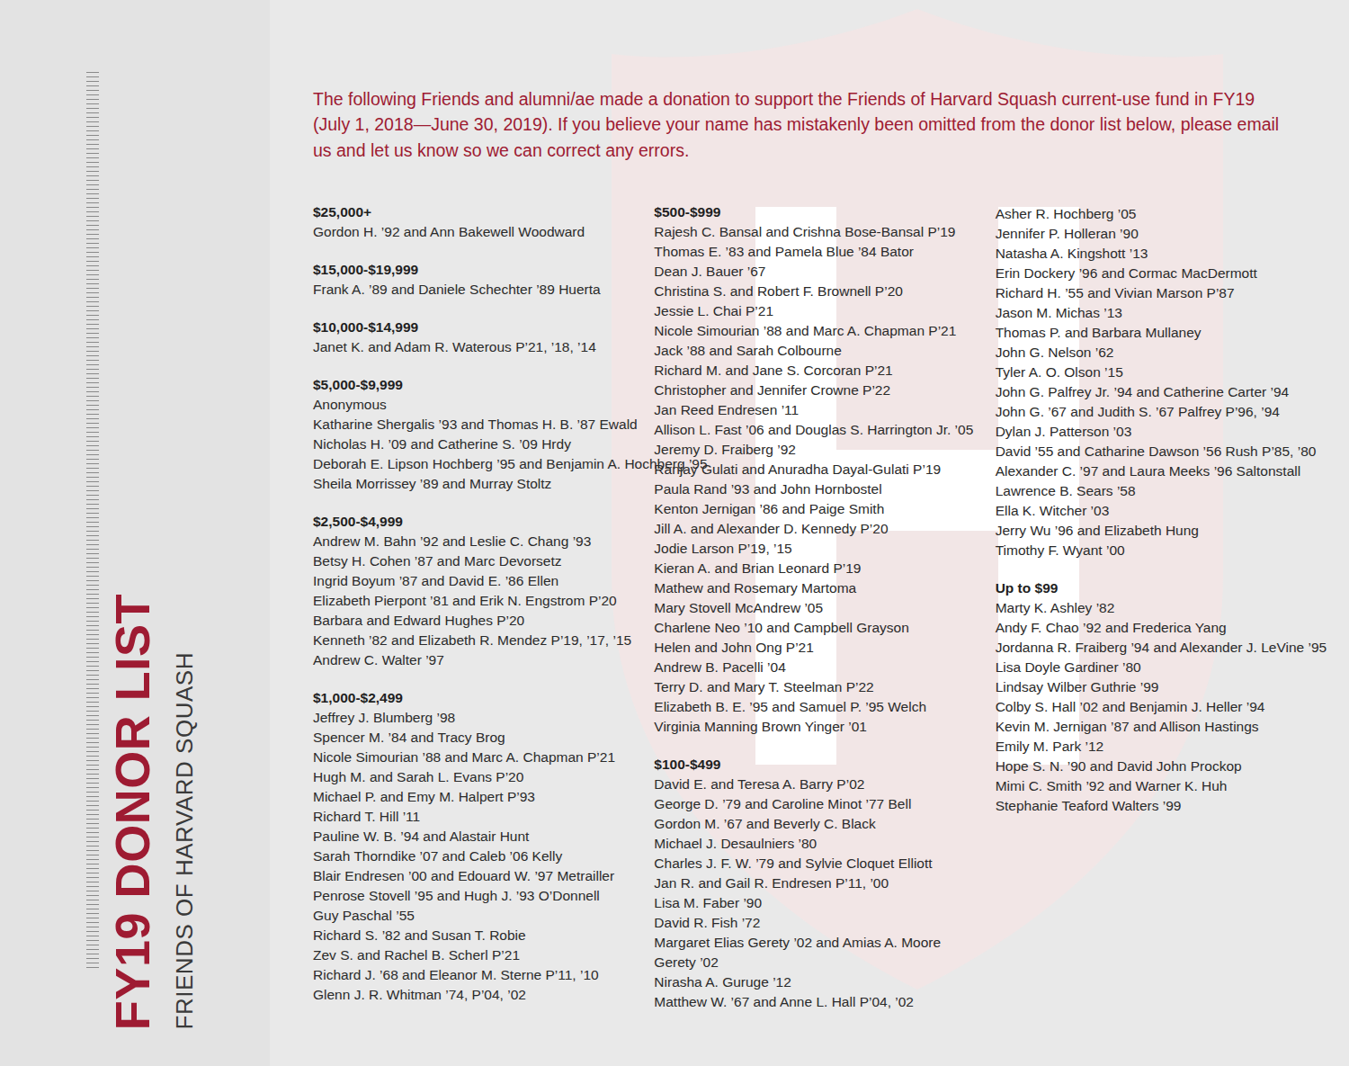FY19 DONOR LIST
FRIENDS OF HARVARD SQUASH
The following Friends and alumni/ae made a donation to support the Friends of Harvard Squash current-use fund in FY19 (July 1, 2018—June 30, 2019). If you believe your name has mistakenly been omitted from the donor list below, please email us and let us know so we can correct any errors.
$25,000+
Gordon H. ’92 and Ann Bakewell Woodward
$15,000-$19,999
Frank A. ’89 and Daniele Schechter ’89 Huerta
$10,000-$14,999
Janet K. and Adam R. Waterous P’21, ’18, ’14
$5,000-$9,999
Anonymous
Katharine Shergalis ’93 and Thomas H. B. ’87 Ewald
Nicholas H. ’09 and Catherine S. ’09 Hrdy
Deborah E. Lipson Hochberg ’95 and Benjamin A. Hochberg ’95
Sheila Morrissey ’89 and Murray Stoltz
$2,500-$4,999
Andrew M. Bahn ’92 and Leslie C. Chang ’93
Betsy H. Cohen ’87 and Marc Devorsetz
Ingrid Boyum ’87 and David E. ’86 Ellen
Elizabeth Pierpont ’81 and Erik N. Engstrom P’20
Barbara and Edward Hughes P’20
Kenneth ’82 and Elizabeth R. Mendez P’19, ’17, ’15
Andrew C. Walter ’97
$1,000-$2,499
Jeffrey J. Blumberg ’98
Spencer M. ’84 and Tracy Brog
Nicole Simourian ’88 and Marc A. Chapman P’21
Hugh M. and Sarah L. Evans P’20
Michael P. and Emy M. Halpert P’93
Richard T. Hill ’11
Pauline W. B. ’94 and Alastair Hunt
Sarah Thorndike ’07 and Caleb ’06 Kelly
Blair Endresen ’00 and Edouard W. ’97 Metrailler
Penrose Stovell ’95 and Hugh J. ’93 O’Donnell
Guy Paschal ’55
Richard S. ’82 and Susan T. Robie
Zev S. and Rachel B. Scherl P’21
Richard J. ’68 and Eleanor M. Sterne P’11, ’10
Glenn J. R. Whitman ’74, P’04, ’02
$500-$999
Rajesh C. Bansal and Crishna Bose-Bansal P’19
Thomas E. ’83 and Pamela Blue ’84 Bator
Dean J. Bauer ’67
Christina S. and Robert F. Brownell P’20
Jessie L. Chai P’21
Nicole Simourian ’88 and Marc A. Chapman P’21
Jack ’88 and Sarah Colbourne
Richard M. and Jane S. Corcoran P’21
Christopher and Jennifer Crowne P’22
Jan Reed Endresen ’11
Allison L. Fast ’06 and Douglas S. Harrington Jr. ’05
Jeremy D. Fraiberg ’92
Ranjay Gulati and Anuradha Dayal-Gulati P’19
Paula Rand ’93 and John Hornbostel
Kenton Jernigan ’86 and Paige Smith
Jill A. and Alexander D. Kennedy P’20
Jodie Larson P’19, ’15
Kieran A. and Brian Leonard P’19
Mathew and Rosemary Martoma
Mary Stovell McAndrew ’05
Charlene Neo ’10 and Campbell Grayson
Helen and John Ong P’21
Andrew B. Pacelli ’04
Terry D. and Mary T. Steelman P’22
Elizabeth B. E. ’95 and Samuel P. ’95 Welch
Virginia Manning Brown Yinger ’01
$100-$499
David E. and Teresa A. Barry P’02
George D. ’79 and Caroline Minot ’77 Bell
Gordon M. ’67 and Beverly C. Black
Michael J. Desaulniers ’80
Charles J. F. W. ’79 and Sylvie Cloquet Elliott
Jan R. and Gail R. Endresen P’11, ’00
Lisa M. Faber ’90
David R. Fish ’72
Margaret Elias Gerety ’02 and Amias A. Moore Gerety ’02
Nirasha A. Guruge ’12
Matthew W. ’67 and Anne L. Hall P’04, ’02
Asher R. Hochberg ’05
Jennifer P. Holleran ’90
Natasha A. Kingshott ’13
Erin Dockery ’96 and Cormac MacDermott
Richard H. ’55 and Vivian Marson P’87
Jason M. Michas ’13
Thomas P. and Barbara Mullaney
John G. Nelson ’62
Tyler A. O. Olson ’15
John G. Palfrey Jr. ’94 and Catherine Carter ’94
John G. ’67 and Judith S. ’67 Palfrey P’96, ’94
Dylan J. Patterson ’03
David ’55 and Catharine Dawson ’56 Rush P’85, ’80
Alexander C. ’97 and Laura Meeks ’96 Saltonstall
Lawrence B. Sears ’58
Ella K. Witcher ’03
Jerry Wu ’96 and Elizabeth Hung
Timothy F. Wyant ’00
Up to $99
Marty K. Ashley ’82
Andy F. Chao ’92 and Frederica Yang
Jordanna R. Fraiberg ’94 and Alexander J. LeVine ’95
Lisa Doyle Gardiner ’80
Lindsay Wilber Guthrie ’99
Colby S. Hall ’02 and Benjamin J. Heller ’94
Kevin M. Jernigan ’87 and Allison Hastings
Emily M. Park ’12
Hope S. N. ’90 and David John Prockop
Mimi C. Smith ’92 and Warner K. Huh
Stephanie Teaford Walters ’99